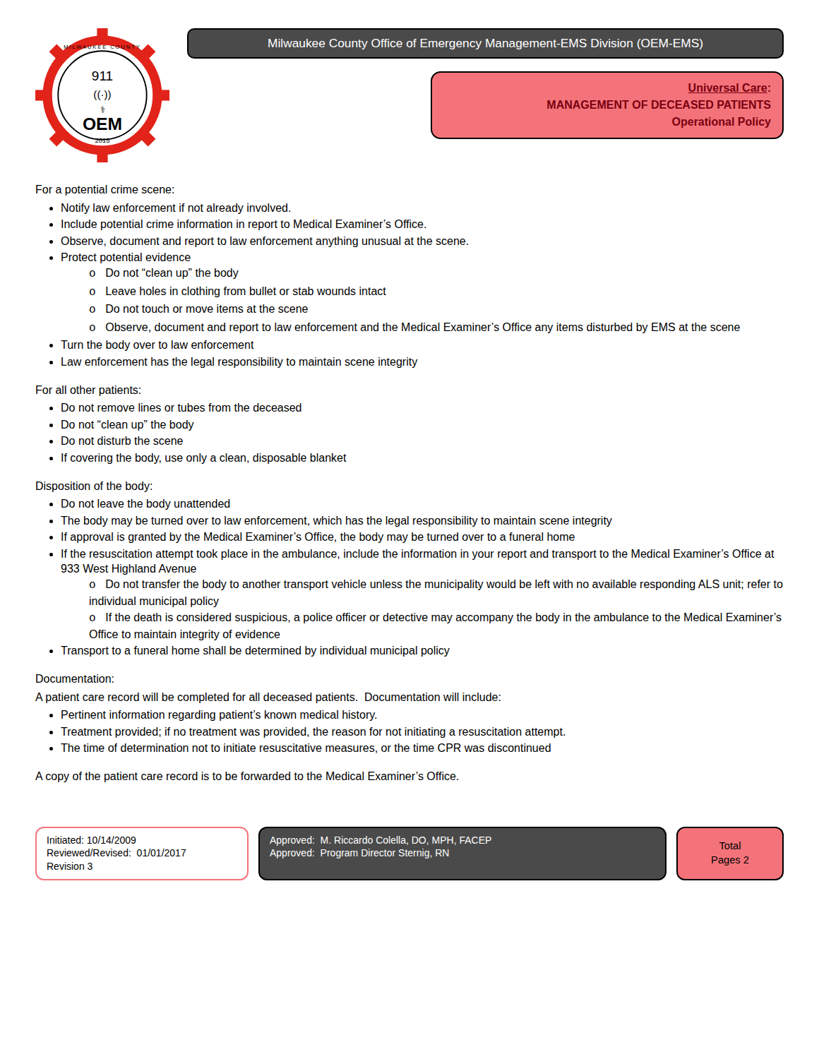911 ((·)) ⚕ OEM 2015 MILWAUKEE COUNTY
Milwaukee County Office of Emergency Management-EMS Division (OEM-EMS)
Universal Care:
MANAGEMENT OF DECEASED PATIENTS
Operational Policy
For a potential crime scene:
Notify law enforcement if not already involved.
Include potential crime information in report to Medical Examiner’s Office.
Observe, document and report to law enforcement anything unusual at the scene.
Protect potential evidence
Do not “clean up” the body
Leave holes in clothing from bullet or stab wounds intact
Do not touch or move items at the scene
Observe, document and report to law enforcement and the Medical Examiner’s Office any items disturbed by EMS at the scene
Turn the body over to law enforcement
Law enforcement has the legal responsibility to maintain scene integrity
For all other patients:
Do not remove lines or tubes from the deceased
Do not “clean up” the body
Do not disturb the scene
If covering the body, use only a clean, disposable blanket
Disposition of the body:
Do not leave the body unattended
The body may be turned over to law enforcement, which has the legal responsibility to maintain scene integrity
If approval is granted by the Medical Examiner’s Office, the body may be turned over to a funeral home
If the resuscitation attempt took place in the ambulance, include the information in your report and transport to the Medical Examiner’s Office at 933 West Highland Avenue
Do not transfer the body to another transport vehicle unless the municipality would be left with no available responding ALS unit; refer to individual municipal policy
If the death is considered suspicious, a police officer or detective may accompany the body in the ambulance to the Medical Examiner’s Office to maintain integrity of evidence
Transport to a funeral home shall be determined by individual municipal policy
Documentation:
A patient care record will be completed for all deceased patients. Documentation will include:
Pertinent information regarding patient’s known medical history.
Treatment provided; if no treatment was provided, the reason for not initiating a resuscitation attempt.
The time of determination not to initiate resuscitative measures, or the time CPR was discontinued
A copy of the patient care record is to be forwarded to the Medical Examiner’s Office.
Initiated: 10/14/2009
Reviewed/Revised: 01/01/2017
Revision 3
Approved: M. Riccardo Colella, DO, MPH, FACEP
Approved: Program Director Sternig, RN
Total
Pages 2